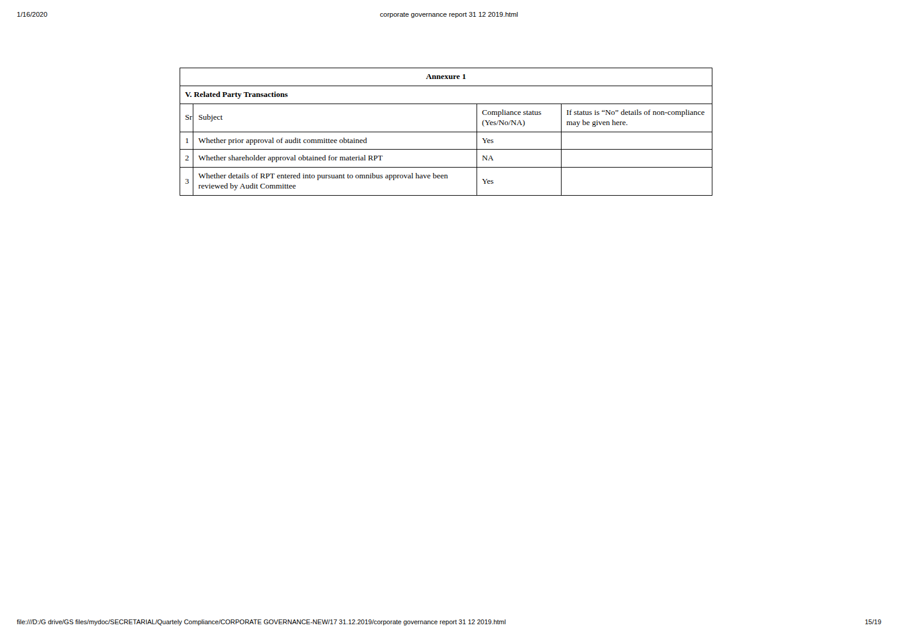1/16/2020
corporate governance report 31 12 2019.html
| Annexure 1 |
| V. Related Party Transactions |
| Sr | Subject | Compliance status (Yes/No/NA) | If status is “No” details of non-compliance may be given here. |
| 1 | Whether prior approval of audit committee obtained | Yes | |
| 2 | Whether shareholder approval obtained for material RPT | NA | |
| 3 | Whether details of RPT entered into pursuant to omnibus approval have been reviewed by Audit Committee | Yes | |
file:///D:/G drive/GS files/mydoc/SECRETARIAL/Quartely Compliance/CORPORATE GOVERNANCE-NEW/17 31.12.2019/corporate governance report 31 12 2019.html
15/19